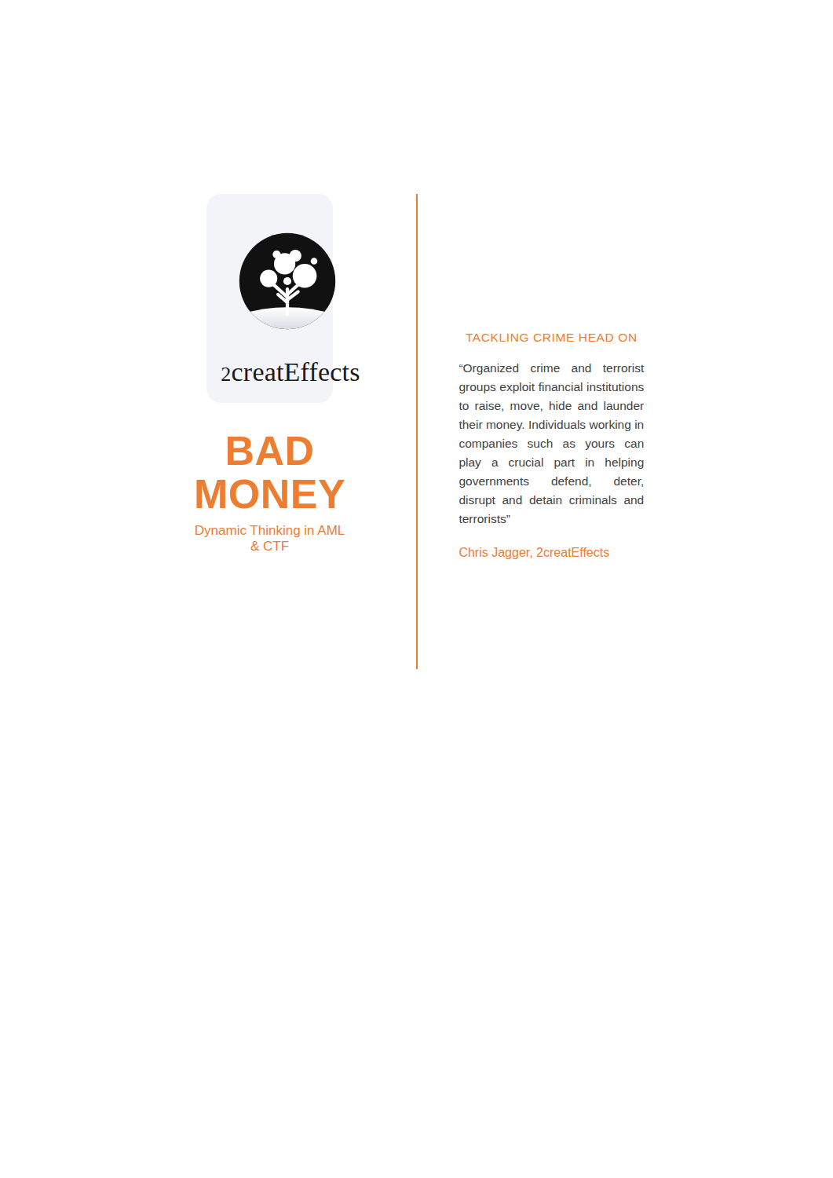2creatEffects
BAD MONEY
Dynamic Thinking in AML & CTF
TACKLING CRIME HEAD ON
“Organized crime and terrorist groups exploit financial institutions to raise, move, hide and launder their money. Individuals working in companies such as yours can play a crucial part in helping governments defend, deter, disrupt and detain criminals and terrorists”
Chris Jagger, 2creatEffects